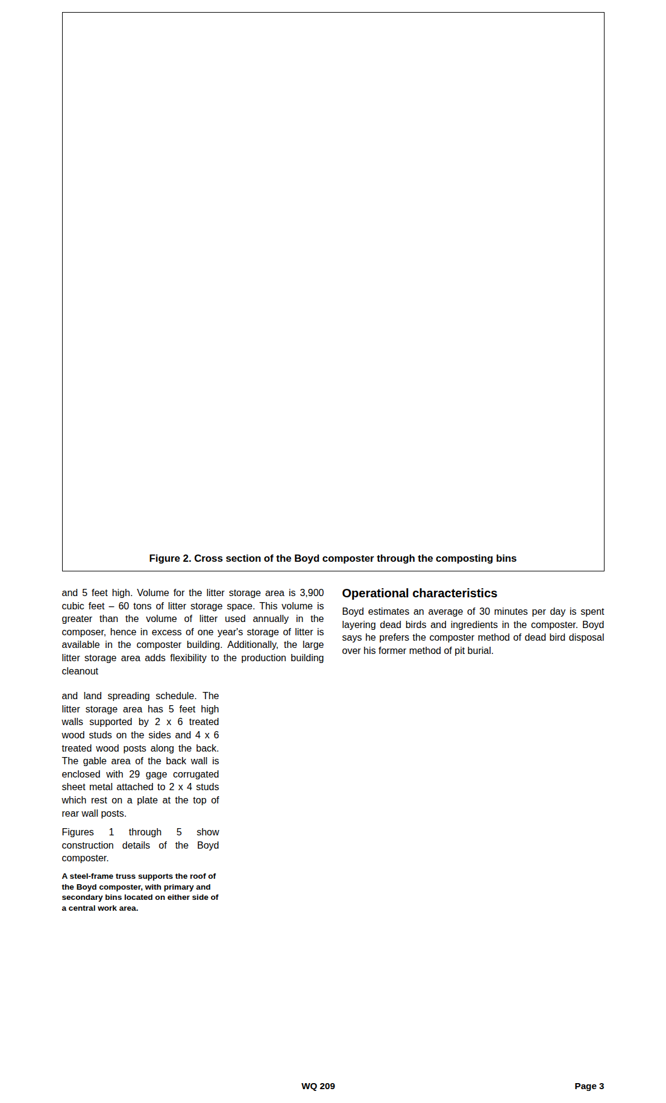Figure 2. Cross section of the Boyd composter through the composting bins
and 5 feet high. Volume for the litter storage area is 3,900 cubic feet – 60 tons of litter storage space. This volume is greater than the volume of litter used annually in the composer, hence in excess of one year's storage of litter is available in the composter building. Additionally, the large litter storage area adds flexibility to the production building cleanout
Operational characteristics
Boyd estimates an average of 30 minutes per day is spent layering dead birds and ingredients in the composter. Boyd says he prefers the composter method of dead bird disposal over his former method of pit burial.
and land spreading schedule. The litter storage area has 5 feet high walls supported by 2 x 6 treated wood studs on the sides and 4 x 6 treated wood posts along the back. The gable area of the back wall is enclosed with 29 gage corrugated sheet metal attached to 2 x 4 studs which rest on a plate at the top of rear wall posts.
Figures 1 through 5 show construction details of the Boyd composter.
A steel-frame truss supports the roof of the Boyd composter, with primary and secondary bins located on either side of a central work area.
WQ 209
Page 3